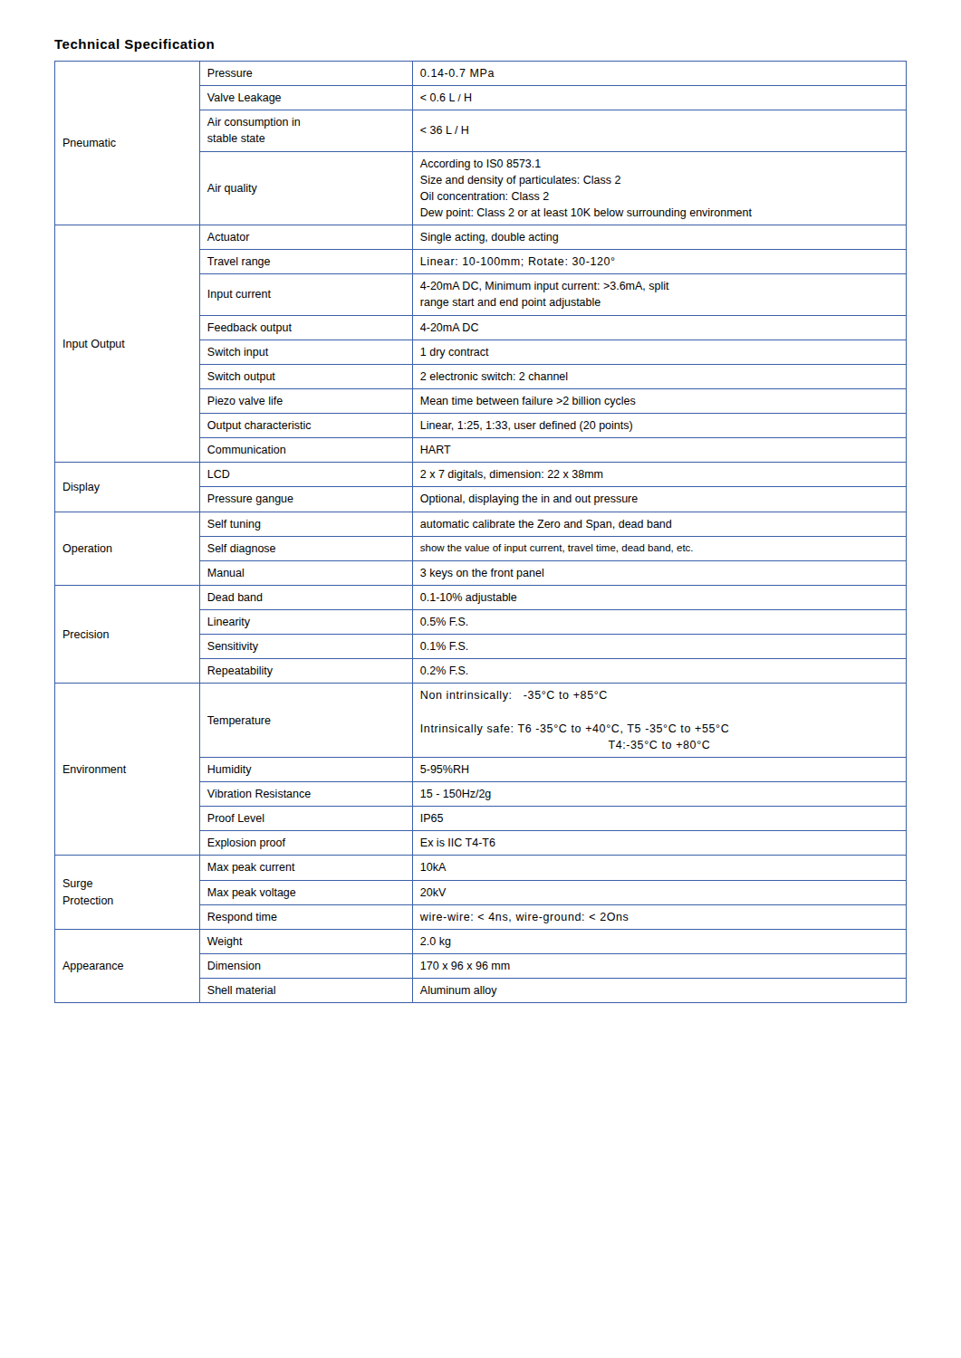Technical Specification
| Pneumatic | Pressure | 0.14-0.7 MPa |
| Valve Leakage | < 0.6 L / H |
| Air consumption in stable state | < 36 L / H |
| Air quality | According to IS0 8573.1 Size and density of particulates: Class 2 Oil concentration: Class 2 Dew point: Class 2 or at least 10K below surrounding environment |
| Input Output | Actuator | Single acting, double acting |
| Travel range | Linear: 10-100mm; Rotate: 30-120° |
| Input current | 4-20mA DC, Minimum input current: >3.6mA, split range start and end point adjustable |
| Feedback output | 4-20mA DC |
| Switch input | 1 dry contract |
| Switch output | 2 electronic switch: 2 channel |
| Piezo valve life | Mean time between failure >2 billion cycles |
| Output characteristic | Linear, 1:25, 1:33, user defined (20 points) |
| Communication | HART |
| Display | LCD | 2 x 7 digitals, dimension: 22 x 38mm |
| Pressure gangue | Optional, displaying the in and out pressure |
| Operation | Self tuning | automatic calibrate the Zero and Span, dead band |
| Self diagnose | show the value of input current, travel time, dead band, etc. |
| Manual | 3 keys on the front panel |
| Precision | Dead band | 0.1-10% adjustable |
| Linearity | 0.5% F.S. |
| Sensitivity | 0.1% F.S. |
| Repeatability | 0.2% F.S. |
| Environment | Temperature | Non intrinsically: -35°C to +85°C Intrinsically safe: T6 -35°C to +40°C, T5 -35°C to +55°C T4:-35°C to +80°C |
| Humidity | 5-95%RH |
| Vibration Resistance | 15 - 150Hz/2g |
| Proof Level | IP65 |
| Explosion proof | Ex is IIC T4-T6 |
| Surge Protection | Max peak current | 10kA |
| Max peak voltage | 20kV |
| Respond time | wire-wire: < 4ns, wire-ground: < 2Ons |
| Appearance | Weight | 2.0 kg |
| Dimension | 170 x 96 x 96 mm |
| Shell material | Aluminum alloy |